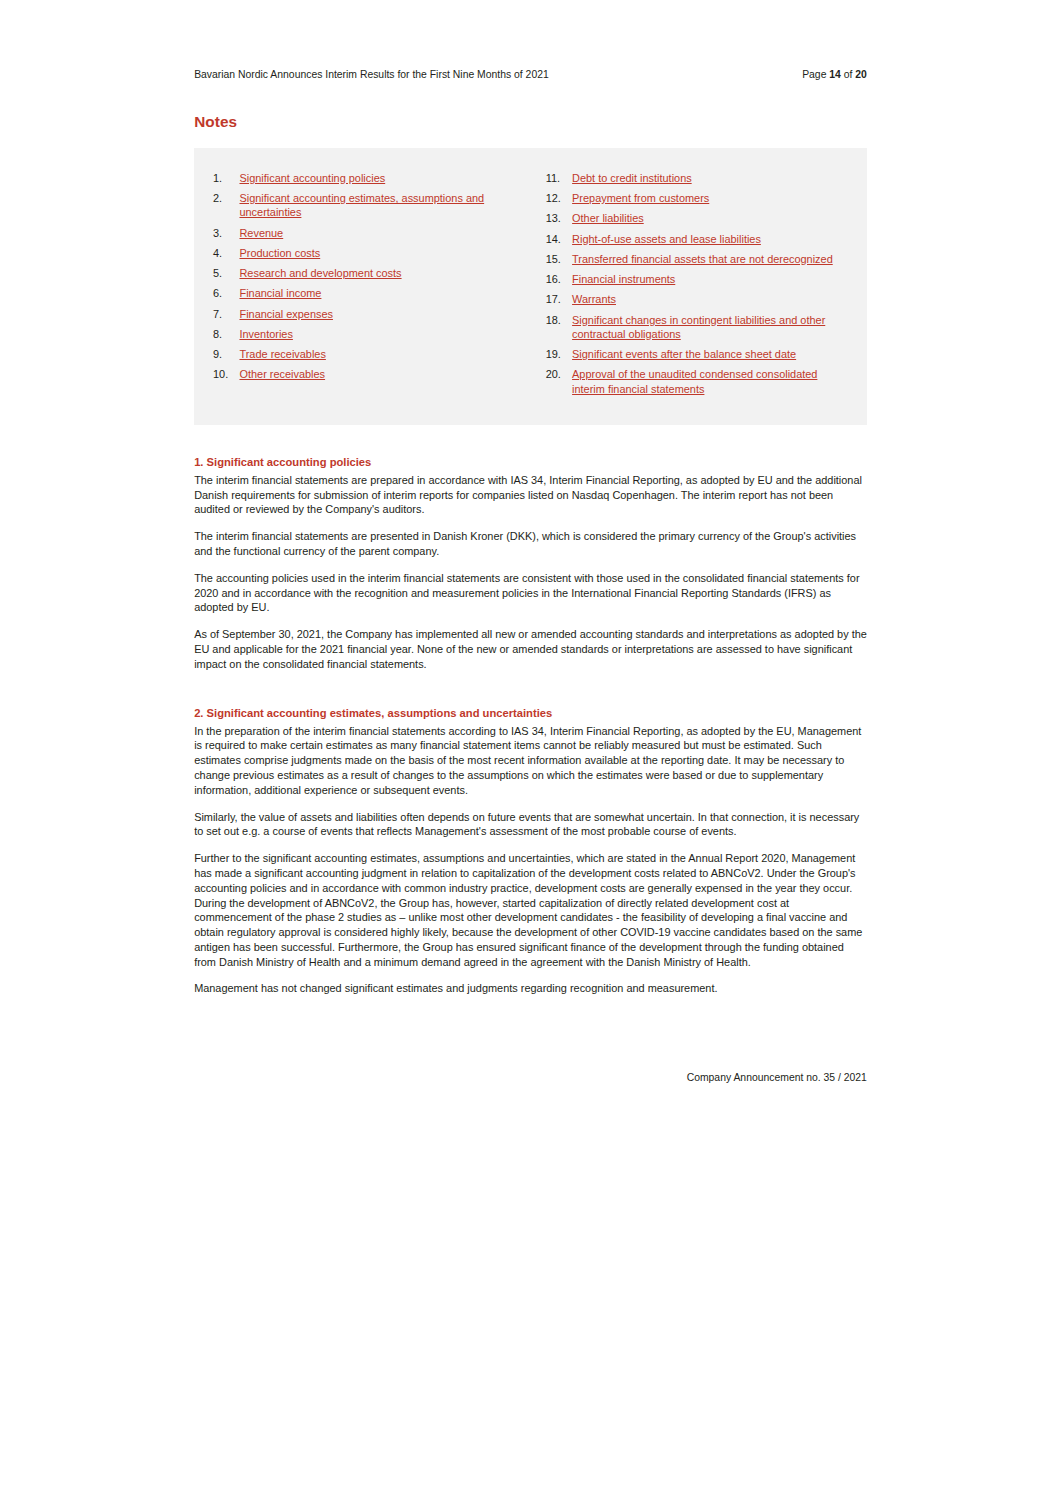Bavarian Nordic Announces Interim Results for the First Nine Months of 2021 Page 14 of 20
Notes
1. Significant accounting policies
2. Significant accounting estimates, assumptions and uncertainties
3. Revenue
4. Production costs
5. Research and development costs
6. Financial income
7. Financial expenses
8. Inventories
9. Trade receivables
10. Other receivables
11. Debt to credit institutions
12. Prepayment from customers
13. Other liabilities
14. Right-of-use assets and lease liabilities
15. Transferred financial assets that are not derecognized
16. Financial instruments
17. Warrants
18. Significant changes in contingent liabilities and other contractual obligations
19. Significant events after the balance sheet date
20. Approval of the unaudited condensed consolidated interim financial statements
1. Significant accounting policies
The interim financial statements are prepared in accordance with IAS 34, Interim Financial Reporting, as adopted by EU and the additional Danish requirements for submission of interim reports for companies listed on Nasdaq Copenhagen. The interim report has not been audited or reviewed by the Company's auditors.
The interim financial statements are presented in Danish Kroner (DKK), which is considered the primary currency of the Group's activities and the functional currency of the parent company.
The accounting policies used in the interim financial statements are consistent with those used in the consolidated financial statements for 2020 and in accordance with the recognition and measurement policies in the International Financial Reporting Standards (IFRS) as adopted by EU.
As of September 30, 2021, the Company has implemented all new or amended accounting standards and interpretations as adopted by the EU and applicable for the 2021 financial year. None of the new or amended standards or interpretations are assessed to have significant impact on the consolidated financial statements.
2. Significant accounting estimates, assumptions and uncertainties
In the preparation of the interim financial statements according to IAS 34, Interim Financial Reporting, as adopted by the EU, Management is required to make certain estimates as many financial statement items cannot be reliably measured but must be estimated. Such estimates comprise judgments made on the basis of the most recent information available at the reporting date. It may be necessary to change previous estimates as a result of changes to the assumptions on which the estimates were based or due to supplementary information, additional experience or subsequent events.
Similarly, the value of assets and liabilities often depends on future events that are somewhat uncertain. In that connection, it is necessary to set out e.g. a course of events that reflects Management's assessment of the most probable course of events.
Further to the significant accounting estimates, assumptions and uncertainties, which are stated in the Annual Report 2020, Management has made a significant accounting judgment in relation to capitalization of the development costs related to ABNCoV2. Under the Group's accounting policies and in accordance with common industry practice, development costs are generally expensed in the year they occur. During the development of ABNCoV2, the Group has, however, started capitalization of directly related development cost at commencement of the phase 2 studies as – unlike most other development candidates - the feasibility of developing a final vaccine and obtain regulatory approval is considered highly likely, because the development of other COVID-19 vaccine candidates based on the same antigen has been successful. Furthermore, the Group has ensured significant finance of the development through the funding obtained from Danish Ministry of Health and a minimum demand agreed in the agreement with the Danish Ministry of Health.
Management has not changed significant estimates and judgments regarding recognition and measurement.
Company Announcement no. 35 / 2021